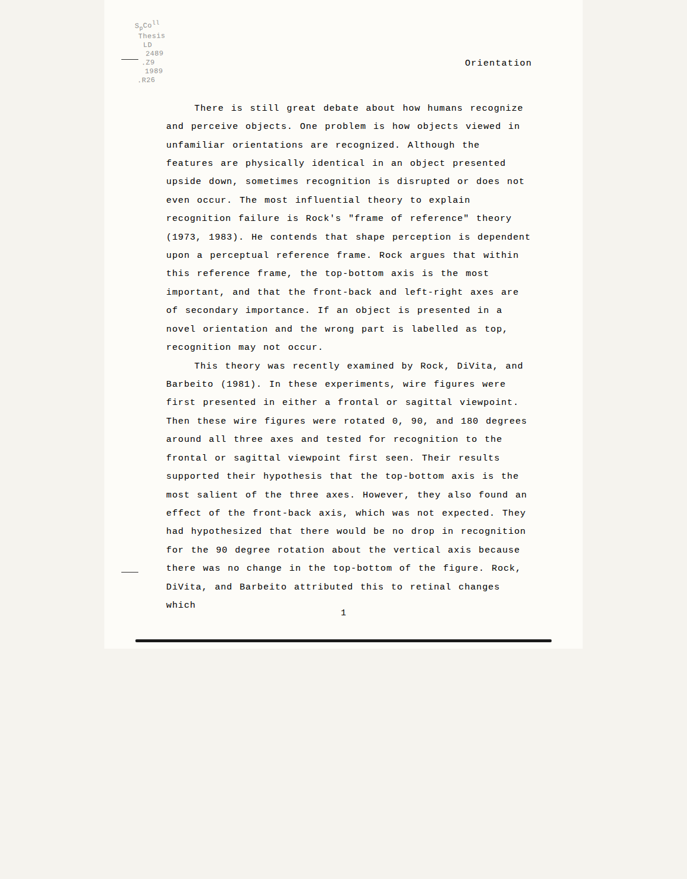SpColl Thesis LD 2489 .Z9 1989 .R26
Orientation
There is still great debate about how humans recognize and perceive objects. One problem is how objects viewed in unfamiliar orientations are recognized. Although the features are physically identical in an object presented upside down, sometimes recognition is disrupted or does not even occur. The most influential theory to explain recognition failure is Rock's "frame of reference" theory (1973, 1983). He contends that shape perception is dependent upon a perceptual reference frame. Rock argues that within this reference frame, the top-bottom axis is the most important, and that the front-back and left-right axes are of secondary importance. If an object is presented in a novel orientation and the wrong part is labelled as top, recognition may not occur.
This theory was recently examined by Rock, DiVita, and Barbeito (1981). In these experiments, wire figures were first presented in either a frontal or sagittal viewpoint. Then these wire figures were rotated 0, 90, and 180 degrees around all three axes and tested for recognition to the frontal or sagittal viewpoint first seen. Their results supported their hypothesis that the top-bottom axis is the most salient of the three axes. However, they also found an effect of the front-back axis, which was not expected. They had hypothesized that there would be no drop in recognition for the 90 degree rotation about the vertical axis because there was no change in the top-bottom of the figure. Rock, DiVita, and Barbeito attributed this to retinal changes which
1